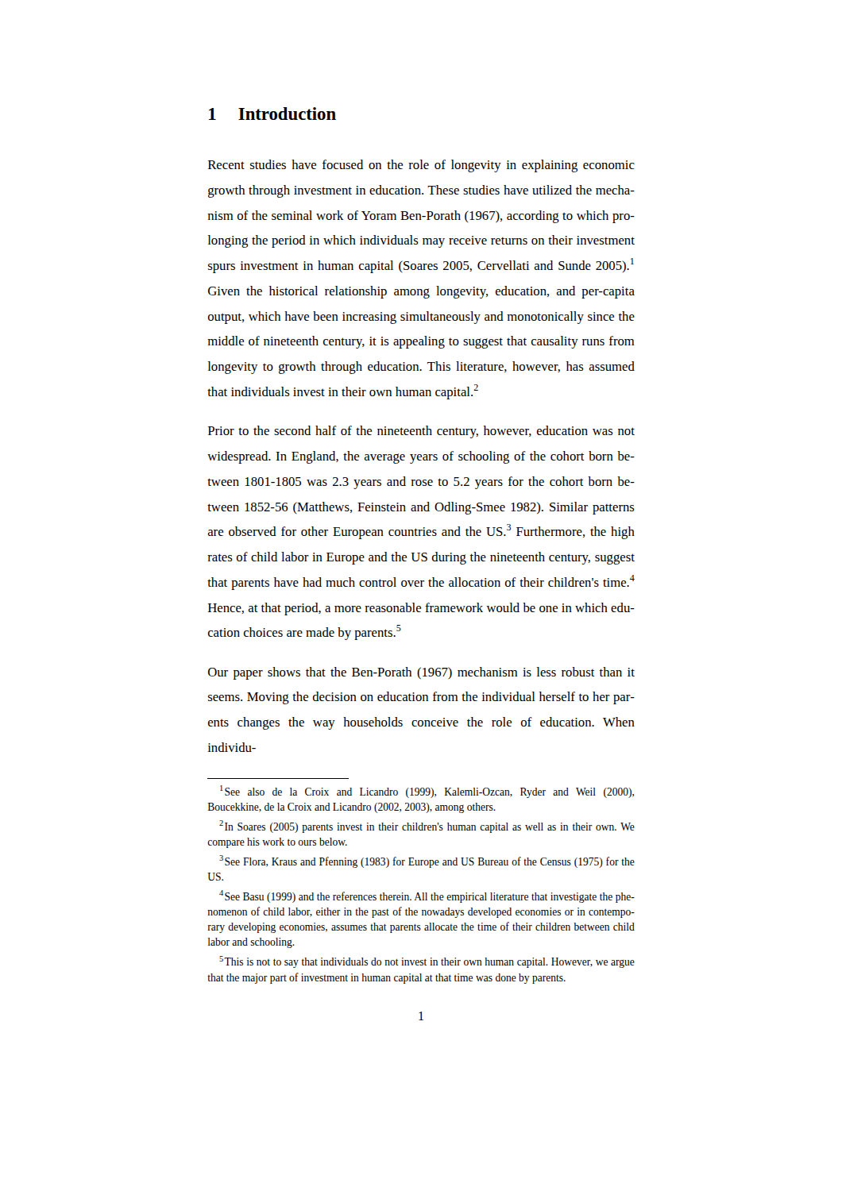1 Introduction
Recent studies have focused on the role of longevity in explaining economic growth through investment in education. These studies have utilized the mechanism of the seminal work of Yoram Ben-Porath (1967), according to which prolonging the period in which individuals may receive returns on their investment spurs investment in human capital (Soares 2005, Cervellati and Sunde 2005).1 Given the historical relationship among longevity, education, and per-capita output, which have been increasing simultaneously and monotonically since the middle of nineteenth century, it is appealing to suggest that causality runs from longevity to growth through education. This literature, however, has assumed that individuals invest in their own human capital.2
Prior to the second half of the nineteenth century, however, education was not widespread. In England, the average years of schooling of the cohort born between 1801-1805 was 2.3 years and rose to 5.2 years for the cohort born between 1852-56 (Matthews, Feinstein and Odling-Smee 1982). Similar patterns are observed for other European countries and the US.3 Furthermore, the high rates of child labor in Europe and the US during the nineteenth century, suggest that parents have had much control over the allocation of their children's time.4 Hence, at that period, a more reasonable framework would be one in which education choices are made by parents.5
Our paper shows that the Ben-Porath (1967) mechanism is less robust than it seems. Moving the decision on education from the individual herself to her parents changes the way households conceive the role of education. When individu-
1See also de la Croix and Licandro (1999), Kalemli-Ozcan, Ryder and Weil (2000), Boucekkine, de la Croix and Licandro (2002, 2003), among others.
2In Soares (2005) parents invest in their children's human capital as well as in their own. We compare his work to ours below.
3See Flora, Kraus and Pfenning (1983) for Europe and US Bureau of the Census (1975) for the US.
4See Basu (1999) and the references therein. All the empirical literature that investigate the phenomenon of child labor, either in the past of the nowadays developed economies or in contemporary developing economies, assumes that parents allocate the time of their children between child labor and schooling.
5This is not to say that individuals do not invest in their own human capital. However, we argue that the major part of investment in human capital at that time was done by parents.
1